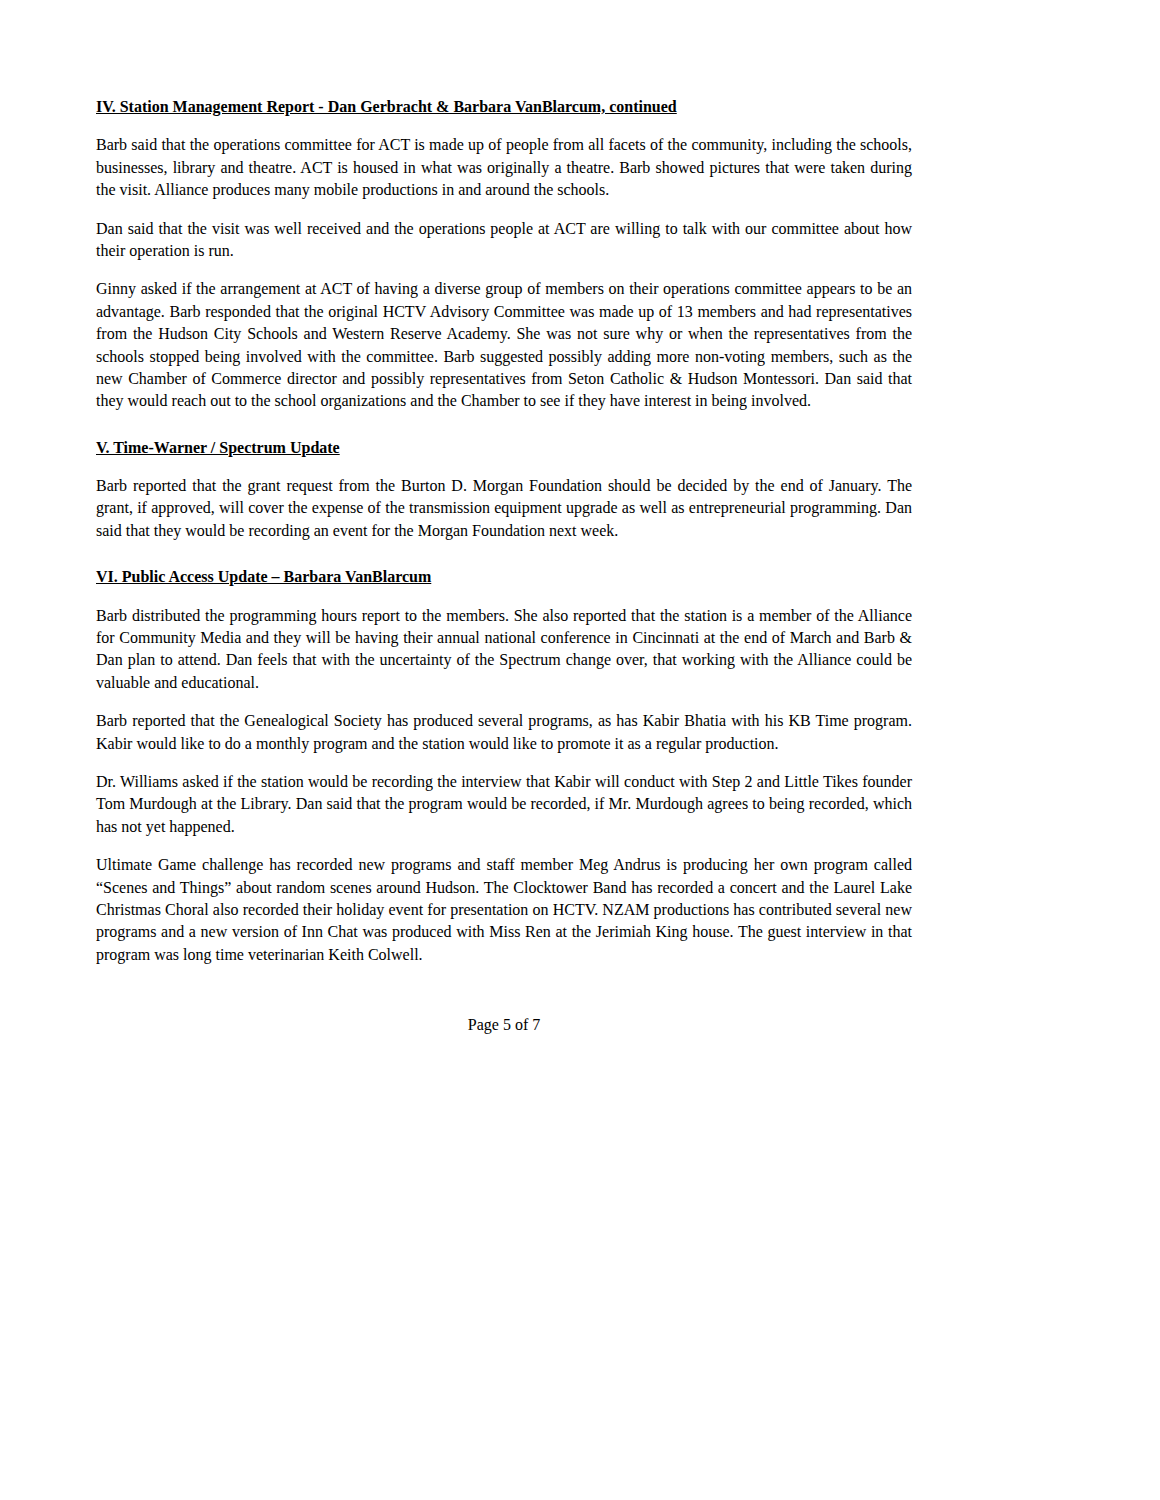IV. Station Management Report - Dan Gerbracht & Barbara VanBlarcum, continued
Barb said that the operations committee for ACT is made up of people from all facets of the community, including the schools, businesses, library and theatre. ACT is housed in what was originally a theatre. Barb showed pictures that were taken during the visit. Alliance produces many mobile productions in and around the schools.
Dan said that the visit was well received and the operations people at ACT are willing to talk with our committee about how their operation is run.
Ginny asked if the arrangement at ACT of having a diverse group of members on their operations committee appears to be an advantage. Barb responded that the original HCTV Advisory Committee was made up of 13 members and had representatives from the Hudson City Schools and Western Reserve Academy. She was not sure why or when the representatives from the schools stopped being involved with the committee. Barb suggested possibly adding more non-voting members, such as the new Chamber of Commerce director and possibly representatives from Seton Catholic & Hudson Montessori. Dan said that they would reach out to the school organizations and the Chamber to see if they have interest in being involved.
V. Time-Warner / Spectrum Update
Barb reported that the grant request from the Burton D. Morgan Foundation should be decided by the end of January. The grant, if approved, will cover the expense of the transmission equipment upgrade as well as entrepreneurial programming. Dan said that they would be recording an event for the Morgan Foundation next week.
VI. Public Access Update – Barbara VanBlarcum
Barb distributed the programming hours report to the members. She also reported that the station is a member of the Alliance for Community Media and they will be having their annual national conference in Cincinnati at the end of March and Barb & Dan plan to attend. Dan feels that with the uncertainty of the Spectrum change over, that working with the Alliance could be valuable and educational.
Barb reported that the Genealogical Society has produced several programs, as has Kabir Bhatia with his KB Time program. Kabir would like to do a monthly program and the station would like to promote it as a regular production.
Dr. Williams asked if the station would be recording the interview that Kabir will conduct with Step 2 and Little Tikes founder Tom Murdough at the Library. Dan said that the program would be recorded, if Mr. Murdough agrees to being recorded, which has not yet happened.
Ultimate Game challenge has recorded new programs and staff member Meg Andrus is producing her own program called “Scenes and Things” about random scenes around Hudson. The Clocktower Band has recorded a concert and the Laurel Lake Christmas Choral also recorded their holiday event for presentation on HCTV. NZAM productions has contributed several new programs and a new version of Inn Chat was produced with Miss Ren at the Jerimiah King house. The guest interview in that program was long time veterinarian Keith Colwell.
Page 5 of 7